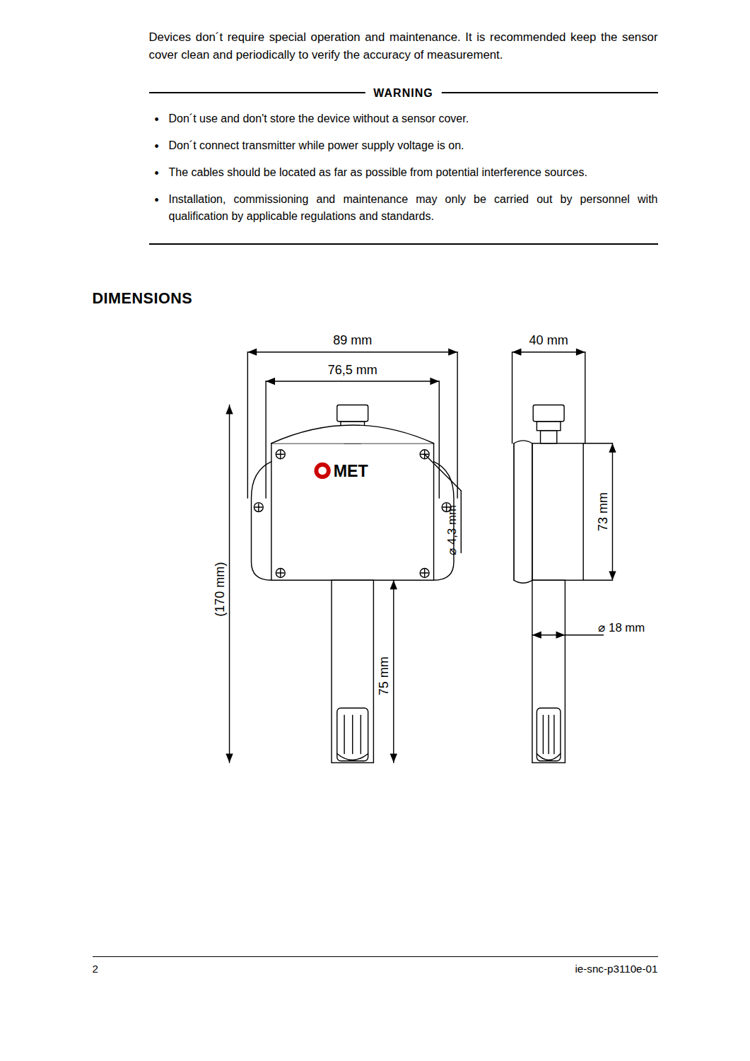Devices don´t require special operation and maintenance. It is recommended keep the sensor cover clean and periodically to verify the accuracy of measurement.
WARNING
Don´t use and don't store the device without a sensor cover.
Don´t connect transmitter while power supply voltage is on.
The cables should be located as far as possible from potential interference sources.
Installation, commissioning and maintenance may only be carried out by personnel with qualification by applicable regulations and standards.
DIMENSIONS
89 mm 76,5 mm MET (170 mm) 75 mm ⌀ 4,3 mm 40 mm 73 mm ⌀ 18 mm
2 ie-snc-p3110e-01